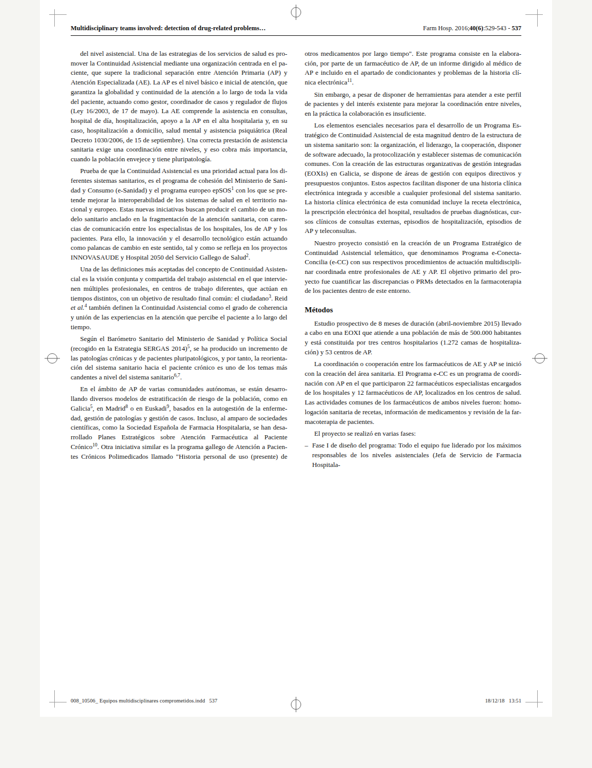Multidisciplinary teams involved: detection of drug-related problems… Farm Hosp. 2016;40(6):529-543 - 537
del nivel asistencial. Una de las estrategias de los servicios de salud es promover la Continuidad Asistencial mediante una organización centrada en el paciente, que supere la tradicional separación entre Atención Primaria (AP) y Atención Especializada (AE). La AP es el nivel básico e inicial de atención, que garantiza la globalidad y continuidad de la atención a lo largo de toda la vida del paciente, actuando como gestor, coordinador de casos y regulador de flujos (Ley 16/2003, de 17 de mayo). La AE comprende la asistencia en consultas, hospital de día, hospitalización, apoyo a la AP en el alta hospitalaria y, en su caso, hospitalización a domicilio, salud mental y asistencia psiquiátrica (Real Decreto 1030/2006, de 15 de septiembre). Una correcta prestación de asistencia sanitaria exige una coordinación entre niveles, y eso cobra más importancia, cuando la población envejece y tiene pluripatología.
Prueba de que la Continuidad Asistencial es una prioridad actual para los diferentes sistemas sanitarios, es el programa de cohesión del Ministerio de Sanidad y Consumo (e-Sanidad) y el programa europeo epSOS1 con los que se pretende mejorar la interoperabilidad de los sistemas de salud en el territorio nacional y europeo. Estas nuevas iniciativas buscan producir el cambio de un modelo sanitario anclado en la fragmentación de la atención sanitaria, con carencias de comunicación entre los especialistas de los hospitales, los de AP y los pacientes. Para ello, la innovación y el desarrollo tecnológico están actuando como palancas de cambio en este sentido, tal y como se refleja en los proyectos INNOVASAUDE y Hospital 2050 del Servicio Gallego de Salud2.
Una de las definiciones más aceptadas del concepto de Continuidad Asistencial es la visión conjunta y compartida del trabajo asistencial en el que intervienen múltiples profesionales, en centros de trabajo diferentes, que actúan en tiempos distintos, con un objetivo de resultado final común: el ciudadano3. Reid et al.4 también definen la Continuidad Asistencial como el grado de coherencia y unión de las experiencias en la atención que percibe el paciente a lo largo del tiempo.
Según el Barómetro Sanitario del Ministerio de Sanidad y Política Social (recogido en la Estrategia SERGAS 2014)5, se ha producido un incremento de las patologías crónicas y de pacientes pluripatológicos, y por tanto, la reorientación del sistema sanitario hacia el paciente crónico es uno de los temas más candentes a nivel del sistema sanitario6,7.
En el ámbito de AP de varias comunidades autónomas, se están desarrollando diversos modelos de estratificación de riesgo de la población, como en Galicia5, en Madrid8 o en Euskadi9, basados en la autogestión de la enfermedad, gestión de patologías y gestión de casos. Incluso, al amparo de sociedades científicas, como la Sociedad Española de Farmacia Hospitalaria, se han desarrollado Planes Estratégicos sobre Atención Farmacéutica al Paciente Crónico10. Otra iniciativa similar es la programa gallego de Atención a Pacientes Crónicos Polimedicados llamado "Historia personal de uso (presente) de otros medicamentos por largo tiempo". Este programa consiste en la elaboración, por parte de un farmacéutico de AP, de un informe dirigido al médico de AP e incluido en el apartado de condicionantes y problemas de la historia clínica electrónica11.
Sin embargo, a pesar de disponer de herramientas para atender a este perfil de pacientes y del interés existente para mejorar la coordinación entre niveles, en la práctica la colaboración es insuficiente.
Los elementos esenciales necesarios para el desarrollo de un Programa Estratégico de Continuidad Asistencial de esta magnitud dentro de la estructura de un sistema sanitario son: la organización, el liderazgo, la cooperación, disponer de software adecuado, la protocolización y establecer sistemas de comunicación comunes. Con la creación de las estructuras organizativas de gestión integradas (EOXIs) en Galicia, se dispone de áreas de gestión con equipos directivos y presupuestos conjuntos. Estos aspectos facilitan disponer de una historia clínica electrónica integrada y accesible a cualquier profesional del sistema sanitario. La historia clínica electrónica de esta comunidad incluye la receta electrónica, la prescripción electrónica del hospital, resultados de pruebas diagnósticas, cursos clínicos de consultas externas, episodios de hospitalización, episodios de AP y teleconsultas.
Nuestro proyecto consistió en la creación de un Programa Estratégico de Continuidad Asistencial telemático, que denominamos Programa e-Conecta-Concilia (e-CC) con sus respectivos procedimientos de actuación multidisciplinar coordinada entre profesionales de AE y AP. El objetivo primario del proyecto fue cuantificar las discrepancias o PRMs detectados en la farmacoterapia de los pacientes dentro de este entorno.
Métodos
Estudio prospectivo de 8 meses de duración (abril-noviembre 2015) llevado a cabo en una EOXI que atiende a una población de más de 500.000 habitantes y está constituida por tres centros hospitalarios (1.272 camas de hospitalización) y 53 centros de AP.
La coordinación o cooperación entre los farmacéuticos de AE y AP se inició con la creación del área sanitaria. El Programa e-CC es un programa de coordinación con AP en el que participaron 22 farmacéuticos especialistas encargados de los hospitales y 12 farmacéuticos de AP, localizados en los centros de salud. Las actividades comunes de los farmacéuticos de ambos niveles fueron: homologación sanitaria de recetas, información de medicamentos y revisión de la farmacoterapia de pacientes.
El proyecto se realizó en varias fases:
Fase I de diseño del programa: Todo el equipo fue liderado por los máximos responsables de los niveles asistenciales (Jefa de Servicio de Farmacia Hospitala-
008_10506_ Equipos multidisciplinares comprometidos.indd 537 18/12/18 13:51